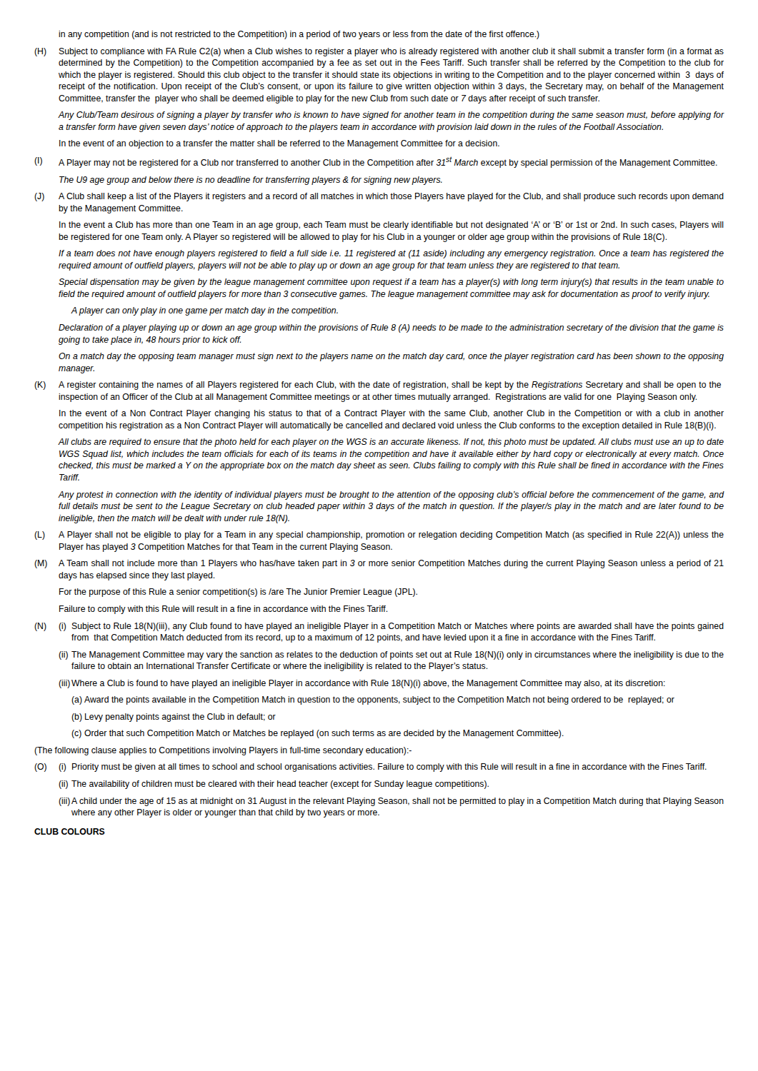in any competition (and is not restricted to the Competition) in a period of two years or less from the date of the first offence.)
(H)
Subject to compliance with FA Rule C2(a) when a Club wishes to register a player who is already registered with another club it shall submit a transfer form (in a format as determined by the Competition) to the Competition accompanied by a fee as set out in the Fees Tariff. Such transfer shall be referred by the Competition to the club for which the player is registered. Should this club object to the transfer it should state its objections in writing to the Competition and to the player concerned within 3 days of receipt of the notification. Upon receipt of the Club’s consent, or upon its failure to give written objection within 3 days, the Secretary may, on behalf of the Management Committee, transfer the player who shall be deemed eligible to play for the new Club from such date or 7 days after receipt of such transfer.
Any Club/Team desirous of signing a player by transfer who is known to have signed for another team in the competition during the same season must, before applying for a transfer form have given seven days’ notice of approach to the players team in accordance with provision laid down in the rules of the Football Association.
In the event of an objection to a transfer the matter shall be referred to the Management Committee for a decision.
(I)
A Player may not be registered for a Club nor transferred to another Club in the Competition after 31st March except by special permission of the Management Committee.
The U9 age group and below there is no deadline for transferring players & for signing new players.
(J)
A Club shall keep a list of the Players it registers and a record of all matches in which those Players have played for the Club, and shall produce such records upon demand by the Management Committee.
In the event a Club has more than one Team in an age group, each Team must be clearly identifiable but not designated ‘A’ or ‘B’ or 1st or 2nd. In such cases, Players will be registered for one Team only. A Player so registered will be allowed to play for his Club in a younger or older age group within the provisions of Rule 18(C).
If a team does not have enough players registered to field a full side i.e. 11 registered at (11 aside) including any emergency registration. Once a team has registered the required amount of outfield players, players will not be able to play up or down an age group for that team unless they are registered to that team.
Special dispensation may be given by the league management committee upon request if a team has a player(s) with long term injury(s) that results in the team unable to field the required amount of outfield players for more than 3 consecutive games. The league management committee may ask for documentation as proof to verify injury.
A player can only play in one game per match day in the competition.
Declaration of a player playing up or down an age group within the provisions of Rule 8 (A) needs to be made to the administration secretary of the division that the game is going to take place in, 48 hours prior to kick off.
On a match day the opposing team manager must sign next to the players name on the match day card, once the player registration card has been shown to the opposing manager.
(K)
A register containing the names of all Players registered for each Club, with the date of registration, shall be kept by the Registrations Secretary and shall be open to the inspection of an Officer of the Club at all Management Committee meetings or at other times mutually arranged. Registrations are valid for one Playing Season only.
In the event of a Non Contract Player changing his status to that of a Contract Player with the same Club, another Club in the Competition or with a club in another competition his registration as a Non Contract Player will automatically be cancelled and declared void unless the Club conforms to the exception detailed in Rule 18(B)(i).
All clubs are required to ensure that the photo held for each player on the WGS is an accurate likeness. If not, this photo must be updated. All clubs must use an up to date WGS Squad list, which includes the team officials for each of its teams in the competition and have it available either by hard copy or electronically at every match. Once checked, this must be marked a Y on the appropriate box on the match day sheet as seen. Clubs failing to comply with this Rule shall be fined in accordance with the Fines Tariff.
Any protest in connection with the identity of individual players must be brought to the attention of the opposing club’s official before the commencement of the game, and full details must be sent to the League Secretary on club headed paper within 3 days of the match in question. If the player/s play in the match and are later found to be ineligible, then the match will be dealt with under rule 18(N).
(L)
A Player shall not be eligible to play for a Team in any special championship, promotion or relegation deciding Competition Match (as specified in Rule 22(A)) unless the Player has played 3 Competition Matches for that Team in the current Playing Season.
(M)
A Team shall not include more than 1 Players who has/have taken part in 3 or more senior Competition Matches during the current Playing Season unless a period of 21 days has elapsed since they last played.
For the purpose of this Rule a senior competition(s) is /are The Junior Premier League (JPL).
Failure to comply with this Rule will result in a fine in accordance with the Fines Tariff.
(N)
(i)
Subject to Rule 18(N)(iii), any Club found to have played an ineligible Player in a Competition Match or Matches where points are awarded shall have the points gained from that Competition Match deducted from its record, up to a maximum of 12 points, and have levied upon it a fine in accordance with the Fines Tariff.
(ii)
The Management Committee may vary the sanction as relates to the deduction of points set out at Rule 18(N)(i) only in circumstances where the ineligibility is due to the failure to obtain an International Transfer Certificate or where the ineligibility is related to the Player’s status.
(iii)
Where a Club is found to have played an ineligible Player in accordance with Rule 18(N)(i) above, the Management Committee may also, at its discretion:
(a)
Award the points available in the Competition Match in question to the opponents, subject to the Competition Match not being ordered to be replayed; or
(b)
Levy penalty points against the Club in default; or
(c)
Order that such Competition Match or Matches be replayed (on such terms as are decided by the Management Committee).
(The following clause applies to Competitions involving Players in full-time secondary education):-
(O)
(i)
Priority must be given at all times to school and school organisations activities. Failure to comply with this Rule will result in a fine in accordance with the Fines Tariff.
(ii)
The availability of children must be cleared with their head teacher (except for Sunday league competitions).
(iii)
A child under the age of 15 as at midnight on 31 August in the relevant Playing Season, shall not be permitted to play in a Competition Match during that Playing Season where any other Player is older or younger than that child by two years or more.
CLUB COLOURS